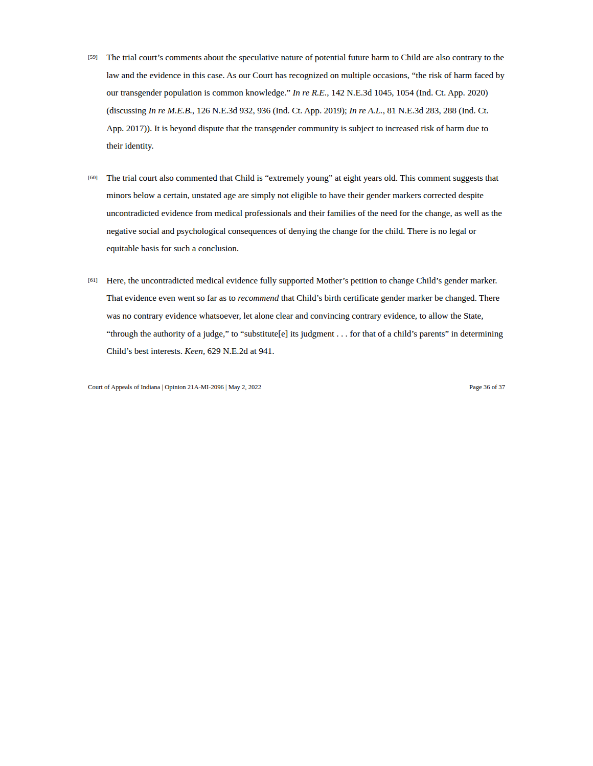[59]
The trial court’s comments about the speculative nature of potential future harm to Child are also contrary to the law and the evidence in this case. As our Court has recognized on multiple occasions, “the risk of harm faced by our transgender population is common knowledge.” In re R.E., 142 N.E.3d 1045, 1054 (Ind. Ct. App. 2020) (discussing In re M.E.B., 126 N.E.3d 932, 936 (Ind. Ct. App. 2019); In re A.L., 81 N.E.3d 283, 288 (Ind. Ct. App. 2017)). It is beyond dispute that the transgender community is subject to increased risk of harm due to their identity.
[60]
The trial court also commented that Child is “extremely young” at eight years old. This comment suggests that minors below a certain, unstated age are simply not eligible to have their gender markers corrected despite uncontradicted evidence from medical professionals and their families of the need for the change, as well as the negative social and psychological consequences of denying the change for the child. There is no legal or equitable basis for such a conclusion.
[61]
Here, the uncontradicted medical evidence fully supported Mother’s petition to change Child’s gender marker. That evidence even went so far as to recommend that Child’s birth certificate gender marker be changed. There was no contrary evidence whatsoever, let alone clear and convincing contrary evidence, to allow the State, “through the authority of a judge,” to “substitute[e] its judgment . . . for that of a child’s parents” in determining Child’s best interests. Keen, 629 N.E.2d at 941.
Court of Appeals of Indiana | Opinion 21A-MI-2096 | May 2, 2022
Page 36 of 37